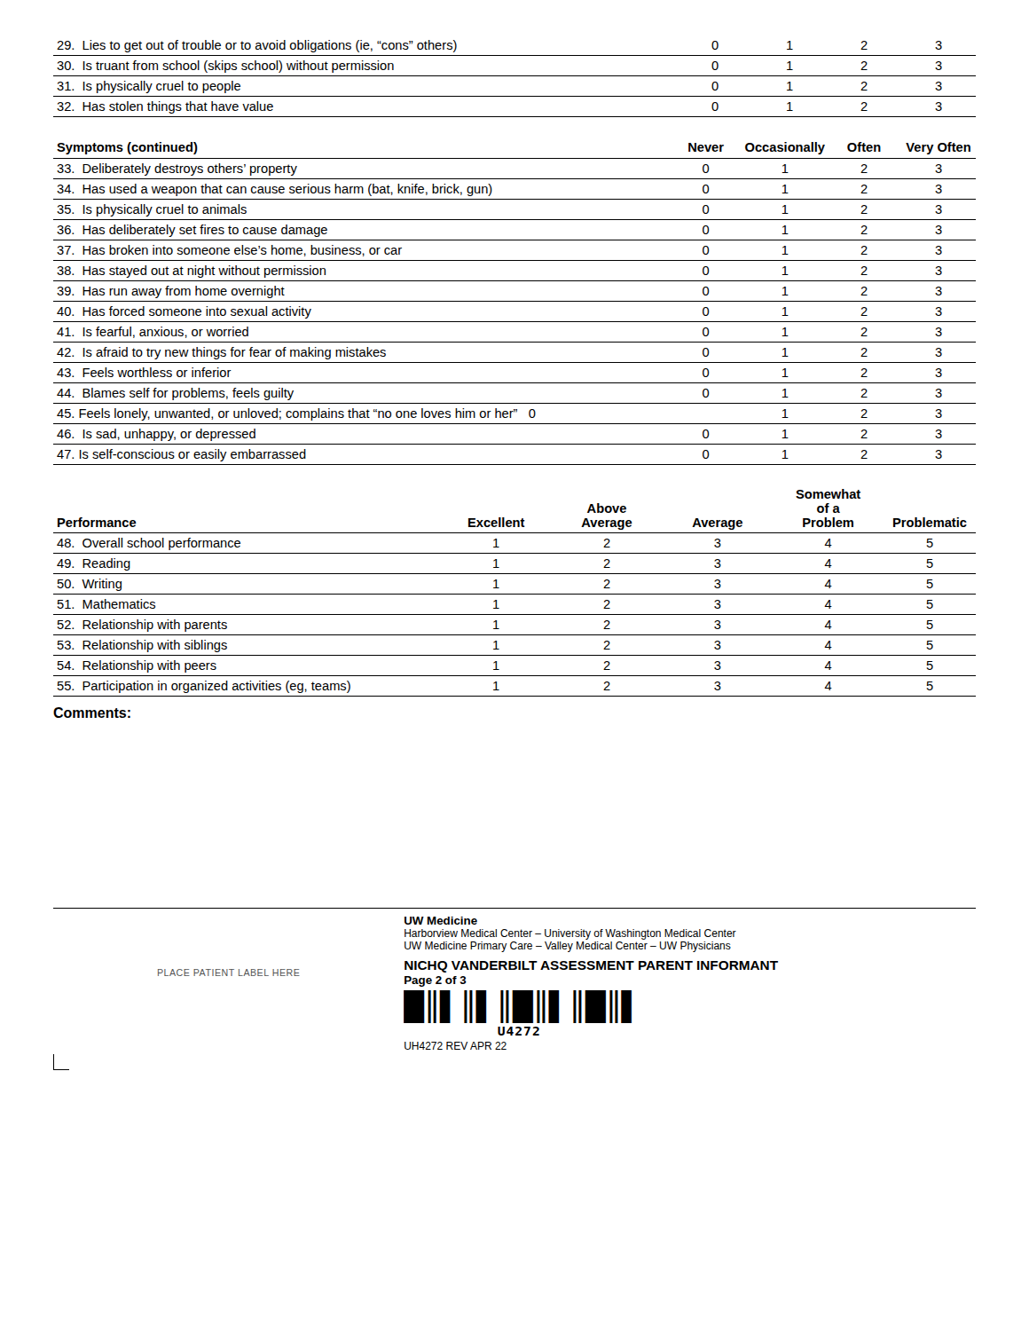| 29. Lies to get out of trouble or to avoid obligations (ie, “cons” others) | 0 | 1 | 2 | 3 |
| 30. Is truant from school (skips school) without permission | 0 | 1 | 2 | 3 |
| 31. Is physically cruel to people | 0 | 1 | 2 | 3 |
| 32. Has stolen things that have value | 0 | 1 | 2 | 3 |
| Symptoms (continued) | Never | Occasionally | Often | Very Often |
| 33. Deliberately destroys others’ property | 0 | 1 | 2 | 3 |
| 34. Has used a weapon that can cause serious harm (bat, knife, brick, gun) | 0 | 1 | 2 | 3 |
| 35. Is physically cruel to animals | 0 | 1 | 2 | 3 |
| 36. Has deliberately set fires to cause damage | 0 | 1 | 2 | 3 |
| 37. Has broken into someone else’s home, business, or car | 0 | 1 | 2 | 3 |
| 38. Has stayed out at night without permission | 0 | 1 | 2 | 3 |
| 39. Has run away from home overnight | 0 | 1 | 2 | 3 |
| 40. Has forced someone into sexual activity | 0 | 1 | 2 | 3 |
| 41. Is fearful, anxious, or worried | 0 | 1 | 2 | 3 |
| 42. Is afraid to try new things for fear of making mistakes | 0 | 1 | 2 | 3 |
| 43. Feels worthless or inferior | 0 | 1 | 2 | 3 |
| 44. Blames self for problems, feels guilty | 0 | 1 | 2 | 3 |
| 45. Feels lonely, unwanted, or unloved; complains that “no one loves him or her” 0 | | 1 | 2 | 3 |
| 46. Is sad, unhappy, or depressed | 0 | 1 | 2 | 3 |
| 47. Is self-conscious or easily embarrassed | 0 | 1 | 2 | 3 |
| Performance | Excellent | Above Average | Average | Somewhat of a Problem | Problematic |
| 48. Overall school performance | 1 | 2 | 3 | 4 | 5 |
| 49. Reading | 1 | 2 | 3 | 4 | 5 |
| 50. Writing | 1 | 2 | 3 | 4 | 5 |
| 51. Mathematics | 1 | 2 | 3 | 4 | 5 |
| 52. Relationship with parents | 1 | 2 | 3 | 4 | 5 |
| 53. Relationship with siblings | 1 | 2 | 3 | 4 | 5 |
| 54. Relationship with peers | 1 | 2 | 3 | 4 | 5 |
| 55. Participation in organized activities (eg, teams) | 1 | 2 | 3 | 4 | 5 |
Comments:
PLACE PATIENT LABEL HERE
UW Medicine
Harborview Medical Center – University of Washington Medical Center
UW Medicine Primary Care – Valley Medical Center – UW Physicians
NICHQ VANDERBILT ASSESSMENT PARENT INFORMANT
Page 2 of 3
█║▌║▌║█║▌║█║▌▌║█║▌║█║▌║▌█║▌║█║▌║█║▌▌║█║▌║█
U4272
UH4272 REV APR 22